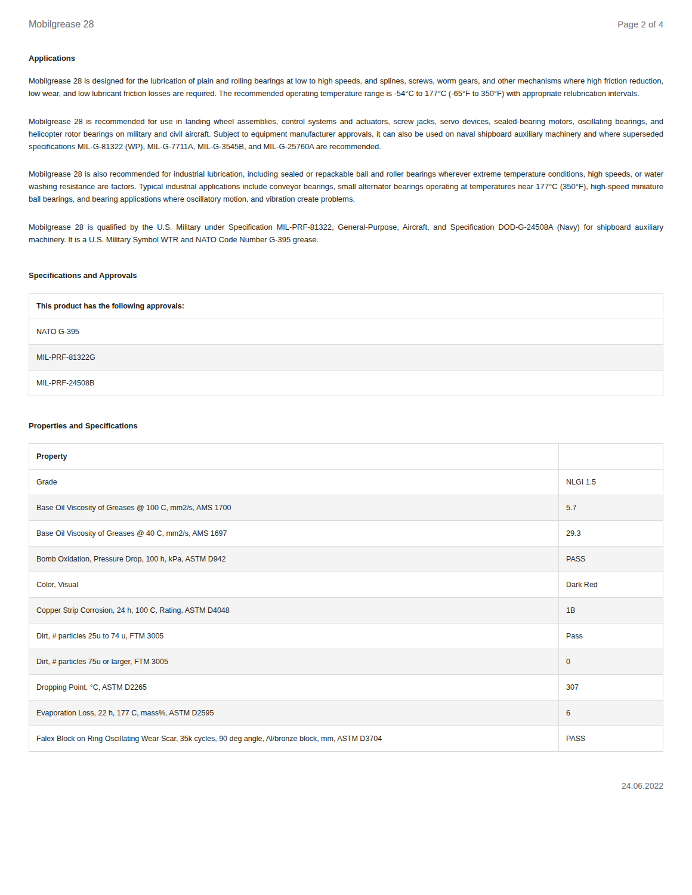Mobilgrease 28 Page 2 of 4
Applications
Mobilgrease 28 is designed for the lubrication of plain and rolling bearings at low to high speeds, and splines, screws, worm gears, and other mechanisms where high friction reduction, low wear, and low lubricant friction losses are required. The recommended operating temperature range is -54°C to 177°C (-65°F to 350°F) with appropriate relubrication intervals.
Mobilgrease 28 is recommended for use in landing wheel assemblies, control systems and actuators, screw jacks, servo devices, sealed-bearing motors, oscillating bearings, and helicopter rotor bearings on military and civil aircraft. Subject to equipment manufacturer approvals, it can also be used on naval shipboard auxiliary machinery and where superseded specifications MIL-G-81322 (WP), MIL-G-7711A, MIL-G-3545B, and MIL-G-25760A are recommended.
Mobilgrease 28 is also recommended for industrial lubrication, including sealed or repackable ball and roller bearings wherever extreme temperature conditions, high speeds, or water washing resistance are factors. Typical industrial applications include conveyor bearings, small alternator bearings operating at temperatures near 177°C (350°F), high-speed miniature ball bearings, and bearing applications where oscillatory motion, and vibration create problems.
Mobilgrease 28 is qualified by the U.S. Military under Specification MIL-PRF-81322, General-Purpose, Aircraft, and Specification DOD-G-24508A (Navy) for shipboard auxiliary machinery. It is a U.S. Military Symbol WTR and NATO Code Number G-395 grease.
Specifications and Approvals
| This product has the following approvals: |
| --- |
| NATO G-395 |
| MIL-PRF-81322G |
| MIL-PRF-24508B |
Properties and Specifications
| Property | |
| --- | --- |
| Grade | NLGI 1.5 |
| Base Oil Viscosity of Greases @ 100 C, mm2/s, AMS 1700 | 5.7 |
| Base Oil Viscosity of Greases @ 40 C, mm2/s, AMS 1697 | 29.3 |
| Bomb Oxidation, Pressure Drop, 100 h, kPa, ASTM D942 | PASS |
| Color, Visual | Dark Red |
| Copper Strip Corrosion, 24 h, 100 C, Rating, ASTM D4048 | 1B |
| Dirt, # particles 25u to 74 u, FTM 3005 | Pass |
| Dirt, # particles 75u or larger, FTM 3005 | 0 |
| Dropping Point, °C, ASTM D2265 | 307 |
| Evaporation Loss, 22 h, 177 C, mass%, ASTM D2595 | 6 |
| Falex Block on Ring Oscillating Wear Scar, 35k cycles, 90 deg angle, Al/bronze block, mm, ASTM D3704 | PASS |
24.06.2022